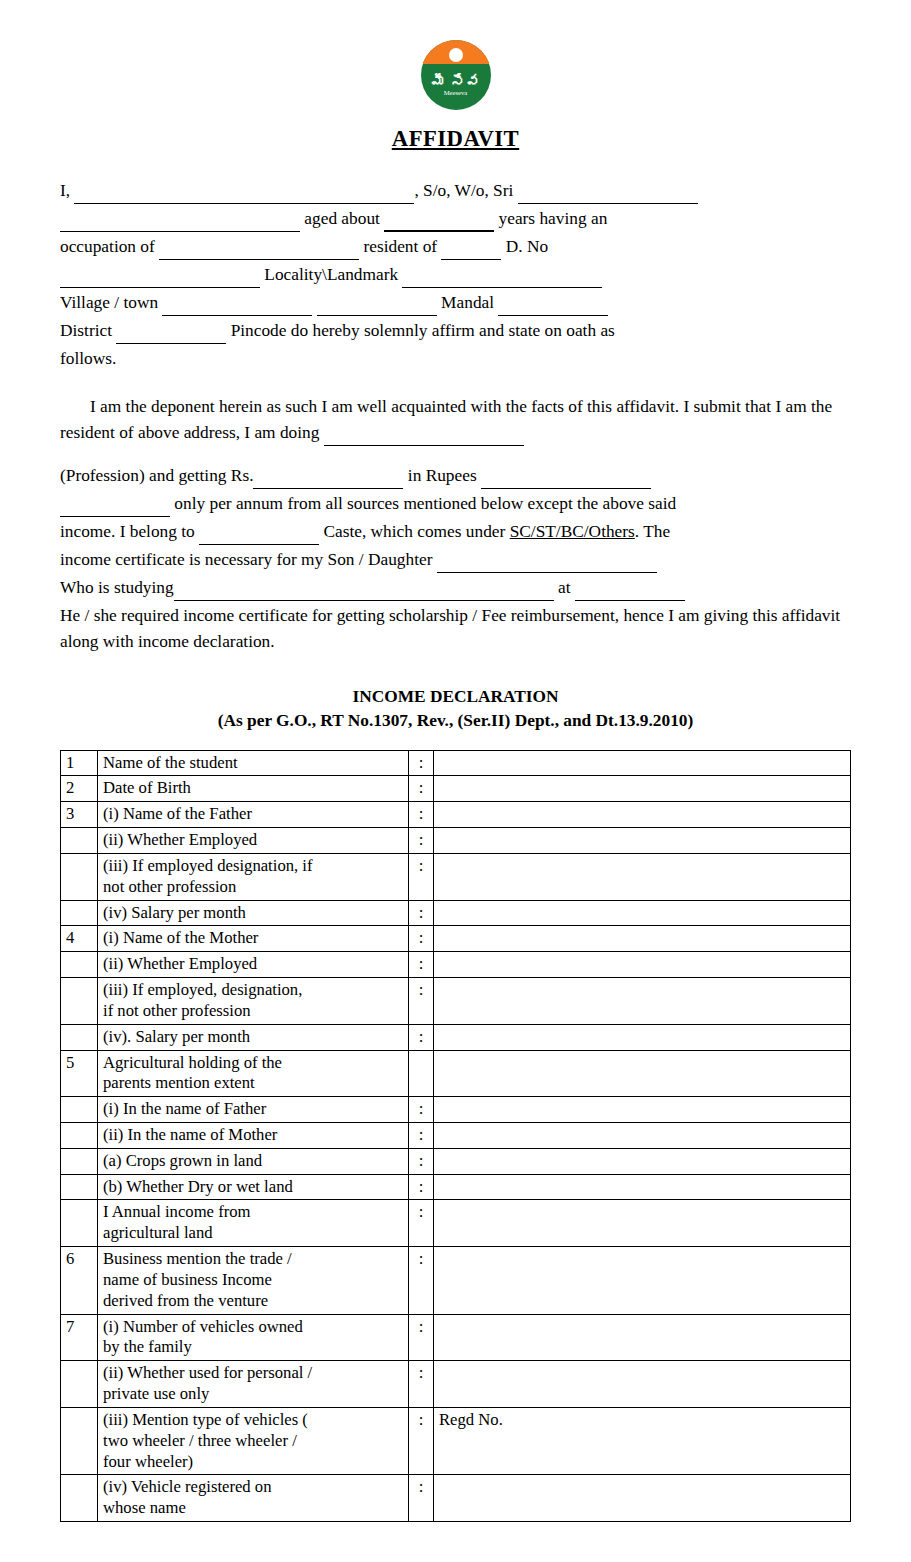మీ సేవ
Meeseva
AFFIDAVIT
I, , S/o, W/o, Sri
aged about years having an
occupation of resident of D. No
Locality\Landmark
Village / town Mandal
District Pincode do hereby solemnly affirm and state on oath as
follows.
I am the deponent herein as such I am well acquainted with the facts of this affidavit. I submit that I am the resident of above address, I am doing
(Profession) and getting Rs. in Rupees
only per annum from all sources mentioned below except the above said
income. I belong to Caste, which comes under SC/ST/BC/Others. The
income certificate is necessary for my Son / Daughter
Who is studying at
He / she required income certificate for getting scholarship / Fee reimbursement, hence I am giving this affidavit along with income declaration.
INCOME DECLARATION (As per G.O., RT No.1307, Rev., (Ser.II) Dept., and Dt.13.9.2010)
| 1 | Name of the student | : | |
| 2 | Date of Birth | : | |
| 3 | (i) Name of the Father | : | |
| | (ii) Whether Employed | : | |
| | (iii) If employed designation, if not other profession | : | |
| | (iv) Salary per month | : | |
| 4 | (i) Name of the Mother | : | |
| | (ii) Whether Employed | : | |
| | (iii) If employed, designation, if not other profession | : | |
| | (iv). Salary per month | : | |
| 5 | Agricultural holding of the parents mention extent | | |
| | (i) In the name of Father | : | |
| | (ii) In the name of Mother | : | |
| | (a) Crops grown in land | : | |
| | (b) Whether Dry or wet land | : | |
| | I Annual income from agricultural land | : | |
| 6 | Business mention the trade / name of business Income derived from the venture | : | |
| 7 | (i) Number of vehicles owned by the family | : | |
| | (ii) Whether used for personal / private use only | : | |
| | (iii) Mention type of vehicles ( two wheeler / three wheeler / four wheeler) | : | Regd No. |
| | (iv) Vehicle registered on whose name | : | |